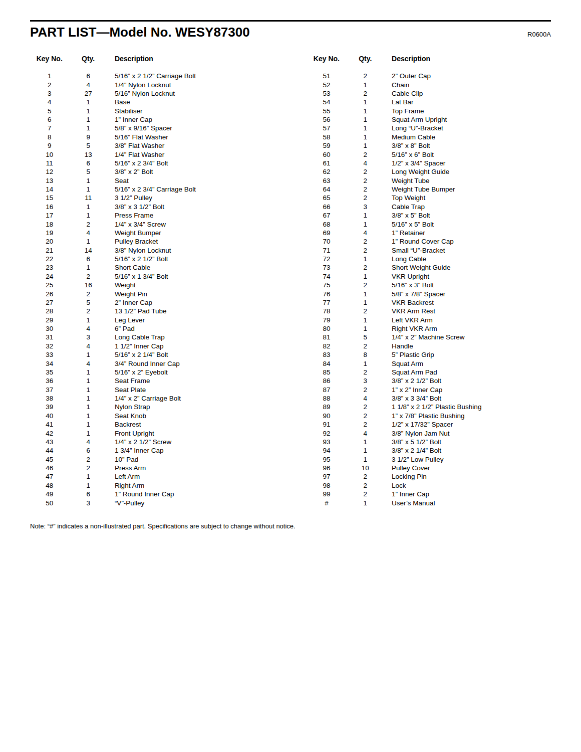PART LIST—Model No. WESY87300
R0600A
| Key No. | Qty. | Description | | Key No. | Qty. | Description |
| --- | --- | --- | --- | --- | --- | --- |
| 1 | 6 | 5/16” x 2 1/2” Carriage Bolt | | 51 | 2 | 2” Outer Cap |
| 2 | 4 | 1/4” Nylon Locknut | | 52 | 1 | Chain |
| 3 | 27 | 5/16” Nylon Locknut | | 53 | 2 | Cable Clip |
| 4 | 1 | Base | | 54 | 1 | Lat Bar |
| 5 | 1 | Stabiliser | | 55 | 1 | Top Frame |
| 6 | 1 | 1” Inner Cap | | 56 | 1 | Squat Arm Upright |
| 7 | 1 | 5/8” x 9/16” Spacer | | 57 | 1 | Long “U”-Bracket |
| 8 | 9 | 5/16” Flat Washer | | 58 | 1 | Medium Cable |
| 9 | 5 | 3/8” Flat Washer | | 59 | 1 | 3/8” x 8” Bolt |
| 10 | 13 | 1/4” Flat Washer | | 60 | 2 | 5/16” x 6” Bolt |
| 11 | 6 | 5/16” x 2 3/4” Bolt | | 61 | 4 | 1/2” x 3/4” Spacer |
| 12 | 5 | 3/8” x 2” Bolt | | 62 | 2 | Long Weight Guide |
| 13 | 1 | Seat | | 63 | 2 | Weight Tube |
| 14 | 1 | 5/16” x 2 3/4” Carriage Bolt | | 64 | 2 | Weight Tube Bumper |
| 15 | 11 | 3 1/2” Pulley | | 65 | 2 | Top Weight |
| 16 | 1 | 3/8” x 3 1/2” Bolt | | 66 | 3 | Cable Trap |
| 17 | 1 | Press Frame | | 67 | 1 | 3/8” x 5” Bolt |
| 18 | 2 | 1/4” x 3/4” Screw | | 68 | 1 | 5/16” x 5” Bolt |
| 19 | 4 | Weight Bumper | | 69 | 4 | 1” Retainer |
| 20 | 1 | Pulley Bracket | | 70 | 2 | 1” Round Cover Cap |
| 21 | 14 | 3/8” Nylon Locknut | | 71 | 2 | Small “U”-Bracket |
| 22 | 6 | 5/16” x 2 1/2” Bolt | | 72 | 1 | Long Cable |
| 23 | 1 | Short Cable | | 73 | 2 | Short Weight Guide |
| 24 | 2 | 5/16” x 1 3/4” Bolt | | 74 | 1 | VKR Upright |
| 25 | 16 | Weight | | 75 | 2 | 5/16” x 3” Bolt |
| 26 | 2 | Weight Pin | | 76 | 1 | 5/8” x 7/8” Spacer |
| 27 | 5 | 2” Inner Cap | | 77 | 1 | VKR Backrest |
| 28 | 2 | 13 1/2” Pad Tube | | 78 | 2 | VKR Arm Rest |
| 29 | 1 | Leg Lever | | 79 | 1 | Left VKR Arm |
| 30 | 4 | 6” Pad | | 80 | 1 | Right VKR Arm |
| 31 | 3 | Long Cable Trap | | 81 | 5 | 1/4” x 2” Machine Screw |
| 32 | 4 | 1 1/2” Inner Cap | | 82 | 2 | Handle |
| 33 | 1 | 5/16” x 2 1/4” Bolt | | 83 | 8 | 5” Plastic Grip |
| 34 | 4 | 3/4” Round Inner Cap | | 84 | 1 | Squat Arm |
| 35 | 1 | 5/16” x 2” Eyebolt | | 85 | 2 | Squat Arm Pad |
| 36 | 1 | Seat Frame | | 86 | 3 | 3/8” x 2 1/2” Bolt |
| 37 | 1 | Seat Plate | | 87 | 2 | 1” x 2” Inner Cap |
| 38 | 1 | 1/4” x 2” Carriage Bolt | | 88 | 4 | 3/8” x 3 3/4” Bolt |
| 39 | 1 | Nylon Strap | | 89 | 2 | 1 1/8” x 2 1/2” Plastic Bushing |
| 40 | 1 | Seat Knob | | 90 | 2 | 1” x 7/8” Plastic Bushing |
| 41 | 1 | Backrest | | 91 | 2 | 1/2” x 17/32” Spacer |
| 42 | 1 | Front Upright | | 92 | 4 | 3/8” Nylon Jam Nut |
| 43 | 4 | 1/4” x 2 1/2” Screw | | 93 | 1 | 3/8” x 5 1/2” Bolt |
| 44 | 6 | 1 3/4” Inner Cap | | 94 | 1 | 3/8” x 2 1/4” Bolt |
| 45 | 2 | 10” Pad | | 95 | 1 | 3 1/2” Low Pulley |
| 46 | 2 | Press Arm | | 96 | 10 | Pulley Cover |
| 47 | 1 | Left Arm | | 97 | 2 | Locking Pin |
| 48 | 1 | Right Arm | | 98 | 2 | Lock |
| 49 | 6 | 1” Round Inner Cap | | 99 | 2 | 1” Inner Cap |
| 50 | 3 | “V”-Pulley | | # | 1 | User’s Manual |
Note: “#” indicates a non-illustrated part. Specifications are subject to change without notice.